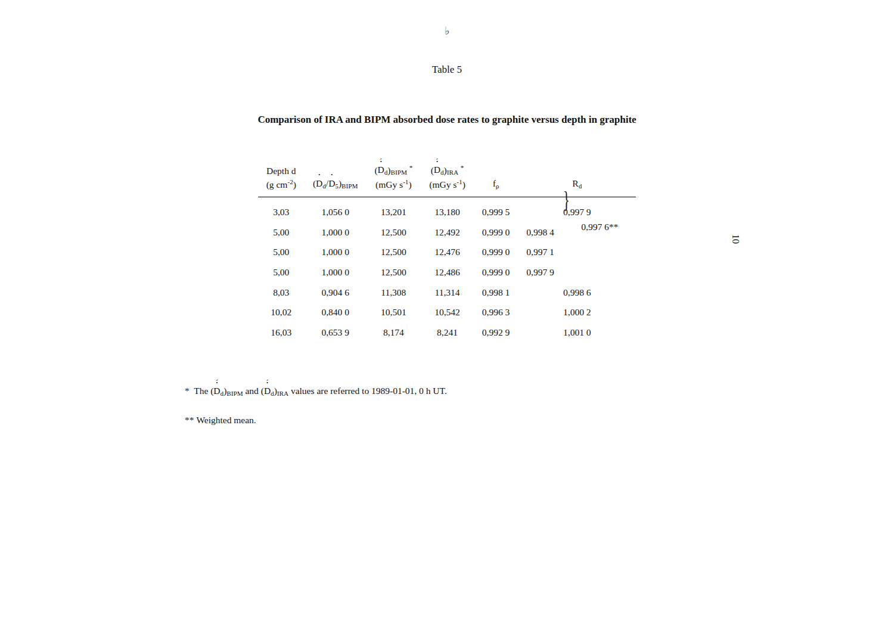♭
Table 5
Comparison of IRA and BIPM absorbed dose rates to graphite versus depth in graphite
| Depth d (g cm -2 ) | ( D d / D 5 ) BIPM | ( D d ) BIPM * (mGy s -1 ) | ( D d ) IRA * (mGy s -1 ) | f ρ | R d |
| --- | --- | --- | --- | --- | --- |
| 3,03 | 1,056 0 | 13,201 | 13,180 | 0,999 5 | 0,997 9 |
| 5,00 | 1,000 0 | 12,500 | 12,492 | 0,999 0 | 0,998 4 } 0,997 6** |
| 5,00 | 1,000 0 | 12,500 | 12,476 | 0,999 0 | 0,997 1 |
| 5,00 | 1,000 0 | 12,500 | 12,486 | 0,999 0 | 0,997 9 |
| 8,03 | 0,904 6 | 11,308 | 11,314 | 0,998 1 | 0,998 6 |
| 10,02 | 0,840 0 | 10,501 | 10,542 | 0,996 3 | 1,000 2 |
| 16,03 | 0,653 9 | 8,174 | 8,241 | 0,992 9 | 1,001 0 |
* The (Dd)BIPM and (Dd)IRA values are referred to 1989-01-01, 0 h UT.
** Weighted mean.
10